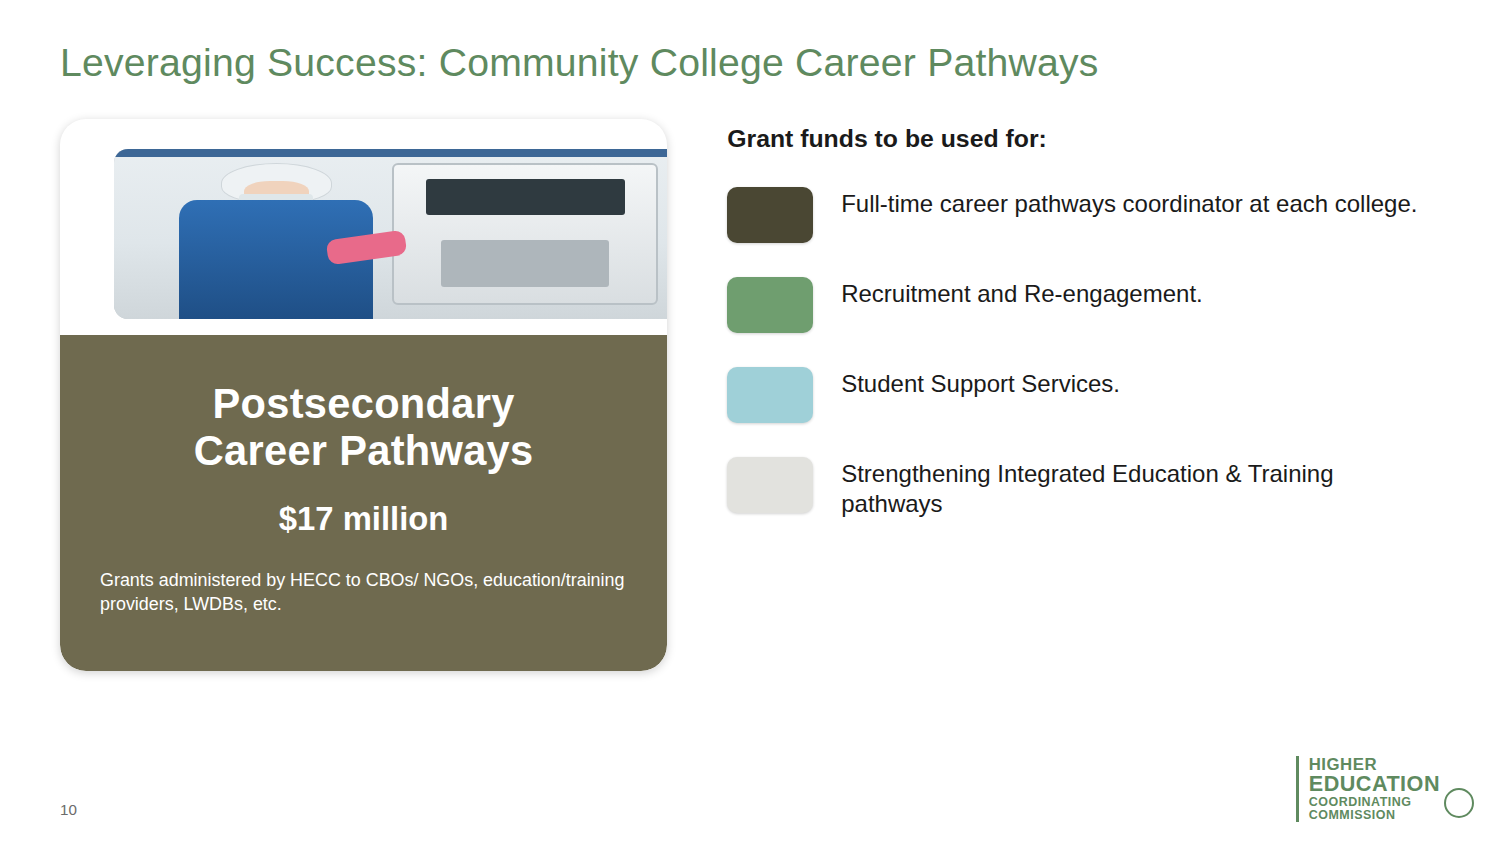Leveraging Success: Community College Career Pathways
Postsecondary
Career Pathways
$17 million
Grants administered by HECC to CBOs/ NGOs, education/training providers, LWDBs, etc.
Grant funds to be used for:
Full-time career pathways coordinator at each college.
Recruitment and Re-engagement.
Student Support Services.
Strengthening Integrated Education & Training pathways
10
HIGHER
EDUCATION
COORDINATING
COMMISSION